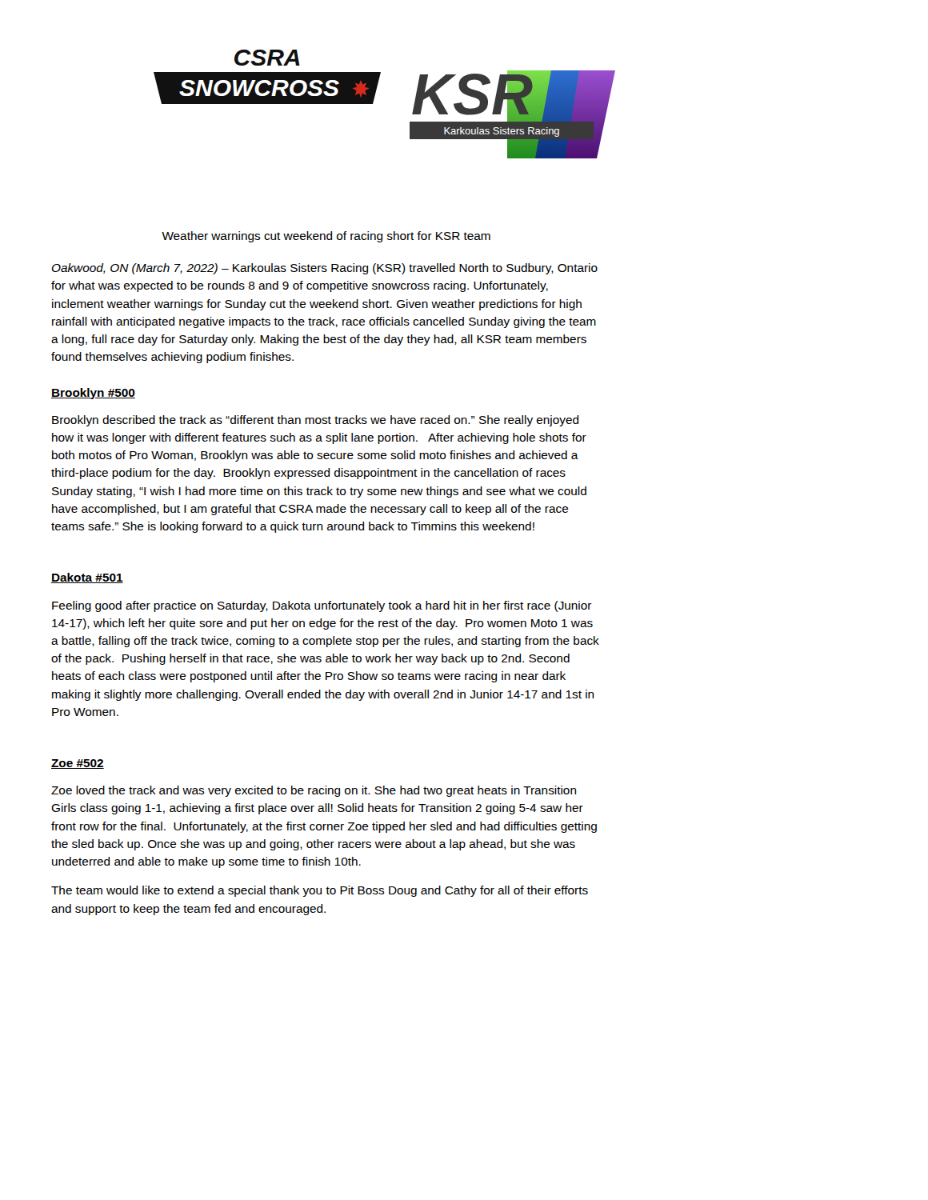CSRA SNOWCROSS
KSR Karkoulas Sisters Racing
Weather warnings cut weekend of racing short for KSR team
Oakwood, ON (March 7, 2022) – Karkoulas Sisters Racing (KSR) travelled North to Sudbury, Ontario for what was expected to be rounds 8 and 9 of competitive snowcross racing. Unfortunately, inclement weather warnings for Sunday cut the weekend short. Given weather predictions for high rainfall with anticipated negative impacts to the track, race officials cancelled Sunday giving the team a long, full race day for Saturday only. Making the best of the day they had, all KSR team members found themselves achieving podium finishes.
Brooklyn #500
Brooklyn described the track as “different than most tracks we have raced on.” She really enjoyed how it was longer with different features such as a split lane portion. After achieving hole shots for both motos of Pro Woman, Brooklyn was able to secure some solid moto finishes and achieved a third-place podium for the day. Brooklyn expressed disappointment in the cancellation of races Sunday stating, “I wish I had more time on this track to try some new things and see what we could have accomplished, but I am grateful that CSRA made the necessary call to keep all of the race teams safe.” She is looking forward to a quick turn around back to Timmins this weekend!
Dakota #501
Feeling good after practice on Saturday, Dakota unfortunately took a hard hit in her first race (Junior 14-17), which left her quite sore and put her on edge for the rest of the day. Pro women Moto 1 was a battle, falling off the track twice, coming to a complete stop per the rules, and starting from the back of the pack. Pushing herself in that race, she was able to work her way back up to 2nd. Second heats of each class were postponed until after the Pro Show so teams were racing in near dark making it slightly more challenging. Overall ended the day with overall 2nd in Junior 14-17 and 1st in Pro Women.
Zoe #502
Zoe loved the track and was very excited to be racing on it. She had two great heats in Transition Girls class going 1-1, achieving a first place over all! Solid heats for Transition 2 going 5-4 saw her front row for the final. Unfortunately, at the first corner Zoe tipped her sled and had difficulties getting the sled back up. Once she was up and going, other racers were about a lap ahead, but she was undeterred and able to make up some time to finish 10th.
The team would like to extend a special thank you to Pit Boss Doug and Cathy for all of their efforts and support to keep the team fed and encouraged.